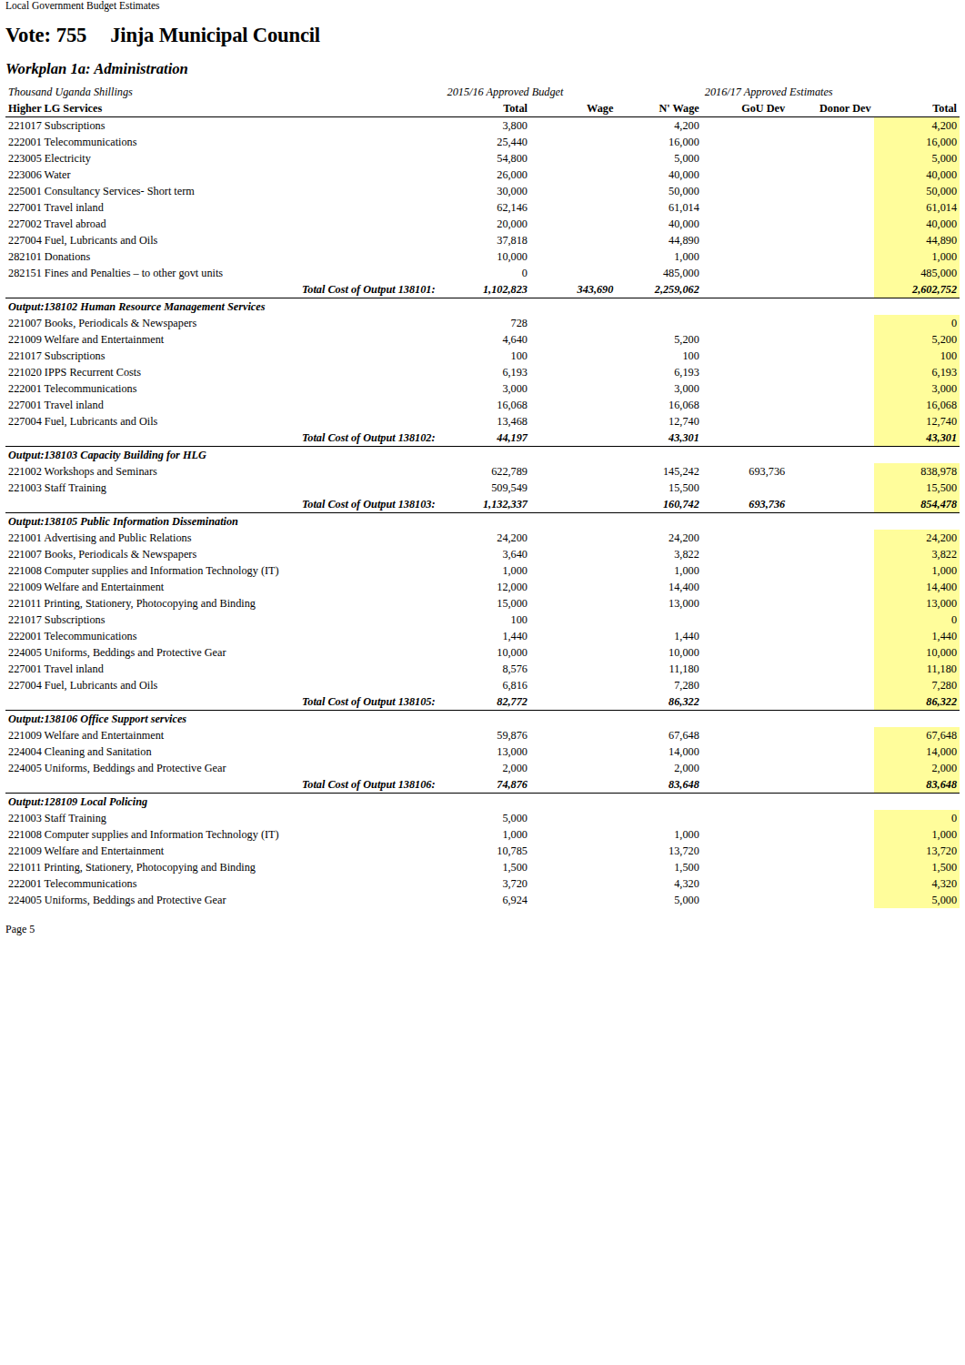Local Government Budget Estimates
Vote:755 Jinja Municipal Council
Workplan 1a: Administration
| Thousand Uganda Shillings | 2015/16 Approved Budget | 2016/17 Approved Estimates |
| --- | --- | --- |
| Higher LG Services | Total | Wage | N' Wage | GoU Dev | Donor Dev | Total |
| 221017 Subscriptions | 3,800 | | 4,200 | | | 4,200 |
| 222001 Telecommunications | 25,440 | | 16,000 | | | 16,000 |
| 223005 Electricity | 54,800 | | 5,000 | | | 5,000 |
| 223006 Water | 26,000 | | 40,000 | | | 40,000 |
| 225001 Consultancy Services- Short term | 30,000 | | 50,000 | | | 50,000 |
| 227001 Travel inland | 62,146 | | 61,014 | | | 61,014 |
| 227002 Travel abroad | 20,000 | | 40,000 | | | 40,000 |
| 227004 Fuel, Lubricants and Oils | 37,818 | | 44,890 | | | 44,890 |
| 282101 Donations | 10,000 | | 1,000 | | | 1,000 |
| 282151 Fines and Penalties – to other govt units | 0 | | 485,000 | | | 485,000 |
| Total Cost of Output 138101: | 1,102,823 | 343,690 | 2,259,062 | | | 2,602,752 |
| Output:138102 Human Resource Management Services |
| 221007 Books, Periodicals & Newspapers | 728 | | | | | 0 |
| 221009 Welfare and Entertainment | 4,640 | | 5,200 | | | 5,200 |
| 221017 Subscriptions | 100 | | 100 | | | 100 |
| 221020 IPPS Recurrent Costs | 6,193 | | 6,193 | | | 6,193 |
| 222001 Telecommunications | 3,000 | | 3,000 | | | 3,000 |
| 227001 Travel inland | 16,068 | | 16,068 | | | 16,068 |
| 227004 Fuel, Lubricants and Oils | 13,468 | | 12,740 | | | 12,740 |
| Total Cost of Output 138102: | 44,197 | | 43,301 | | | 43,301 |
| Output:138103 Capacity Building for HLG |
| 221002 Workshops and Seminars | 622,789 | | 145,242 | 693,736 | | 838,978 |
| 221003 Staff Training | 509,549 | | 15,500 | | | 15,500 |
| Total Cost of Output 138103: | 1,132,337 | | 160,742 | 693,736 | | 854,478 |
| Output:138105 Public Information Dissemination |
| 221001 Advertising and Public Relations | 24,200 | | 24,200 | | | 24,200 |
| 221007 Books, Periodicals & Newspapers | 3,640 | | 3,822 | | | 3,822 |
| 221008 Computer supplies and Information Technology (IT) | 1,000 | | 1,000 | | | 1,000 |
| 221009 Welfare and Entertainment | 12,000 | | 14,400 | | | 14,400 |
| 221011 Printing, Stationery, Photocopying and Binding | 15,000 | | 13,000 | | | 13,000 |
| 221017 Subscriptions | 100 | | | | | 0 |
| 222001 Telecommunications | 1,440 | | 1,440 | | | 1,440 |
| 224005 Uniforms, Beddings and Protective Gear | 10,000 | | 10,000 | | | 10,000 |
| 227001 Travel inland | 8,576 | | 11,180 | | | 11,180 |
| 227004 Fuel, Lubricants and Oils | 6,816 | | 7,280 | | | 7,280 |
| Total Cost of Output 138105: | 82,772 | | 86,322 | | | 86,322 |
| Output:138106 Office Support services |
| 221009 Welfare and Entertainment | 59,876 | | 67,648 | | | 67,648 |
| 224004 Cleaning and Sanitation | 13,000 | | 14,000 | | | 14,000 |
| 224005 Uniforms, Beddings and Protective Gear | 2,000 | | 2,000 | | | 2,000 |
| Total Cost of Output 138106: | 74,876 | | 83,648 | | | 83,648 |
| Output:128109 Local Policing |
| 221003 Staff Training | 5,000 | | | | | 0 |
| 221008 Computer supplies and Information Technology (IT) | 1,000 | | 1,000 | | | 1,000 |
| 221009 Welfare and Entertainment | 10,785 | | 13,720 | | | 13,720 |
| 221011 Printing, Stationery, Photocopying and Binding | 1,500 | | 1,500 | | | 1,500 |
| 222001 Telecommunications | 3,720 | | 4,320 | | | 4,320 |
| 224005 Uniforms, Beddings and Protective Gear | 6,924 | | 5,000 | | | 5,000 |
Page 5